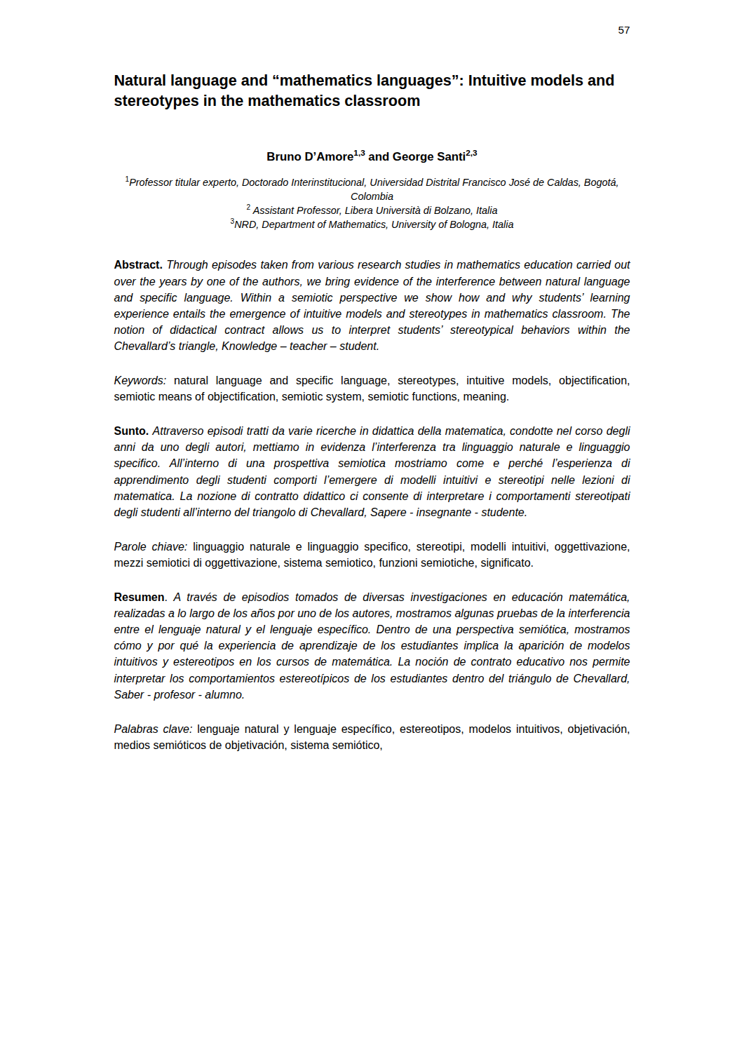57
Natural language and “mathematics languages”: Intuitive models and stereotypes in the mathematics classroom
Bruno D’Amore1,3 and George Santi2,3
1Professor titular experto, Doctorado Interinstitucional, Universidad Distrital Francisco José de Caldas, Bogotá, Colombia
2 Assistant Professor, Libera Università di Bolzano, Italia
3NRD, Department of Mathematics, University of Bologna, Italia
Abstract. Through episodes taken from various research studies in mathematics education carried out over the years by one of the authors, we bring evidence of the interference between natural language and specific language. Within a semiotic perspective we show how and why students’ learning experience entails the emergence of intuitive models and stereotypes in mathematics classroom. The notion of didactical contract allows us to interpret students’ stereotypical behaviors within the Chevallard’s triangle, Knowledge – teacher – student.
Keywords: natural language and specific language, stereotypes, intuitive models, objectification, semiotic means of objectification, semiotic system, semiotic functions, meaning.
Sunto. Attraverso episodi tratti da varie ricerche in didattica della matematica, condotte nel corso degli anni da uno degli autori, mettiamo in evidenza l’interferenza tra linguaggio naturale e linguaggio specifico. All’interno di una prospettiva semiotica mostriamo come e perché l’esperienza di apprendimento degli studenti comporti l’emergere di modelli intuitivi e stereotipi nelle lezioni di matematica. La nozione di contratto didattico ci consente di interpretare i comportamenti stereotipati degli studenti all’interno del triangolo di Chevallard, Sapere - insegnante - studente.
Parole chiave: linguaggio naturale e linguaggio specifico, stereotipi, modelli intuitivi, oggettivazione, mezzi semiotici di oggettivazione, sistema semiotico, funzioni semiotiche, significato.
Resumen. A través de episodios tomados de diversas investigaciones en educación matemática, realizadas a lo largo de los años por uno de los autores, mostramos algunas pruebas de la interferencia entre el lenguaje natural y el lenguaje específico. Dentro de una perspectiva semiótica, mostramos cómo y por qué la experiencia de aprendizaje de los estudiantes implica la aparición de modelos intuitivos y estereotipos en los cursos de matemática. La noción de contrato educativo nos permite interpretar los comportamientos estereotípicos de los estudiantes dentro del triángulo de Chevallard, Saber - profesor - alumno.
Palabras clave: lenguaje natural y lenguaje específico, estereotipos, modelos intuitivos, objetivación, medios semióticos de objetivación, sistema semiótico,